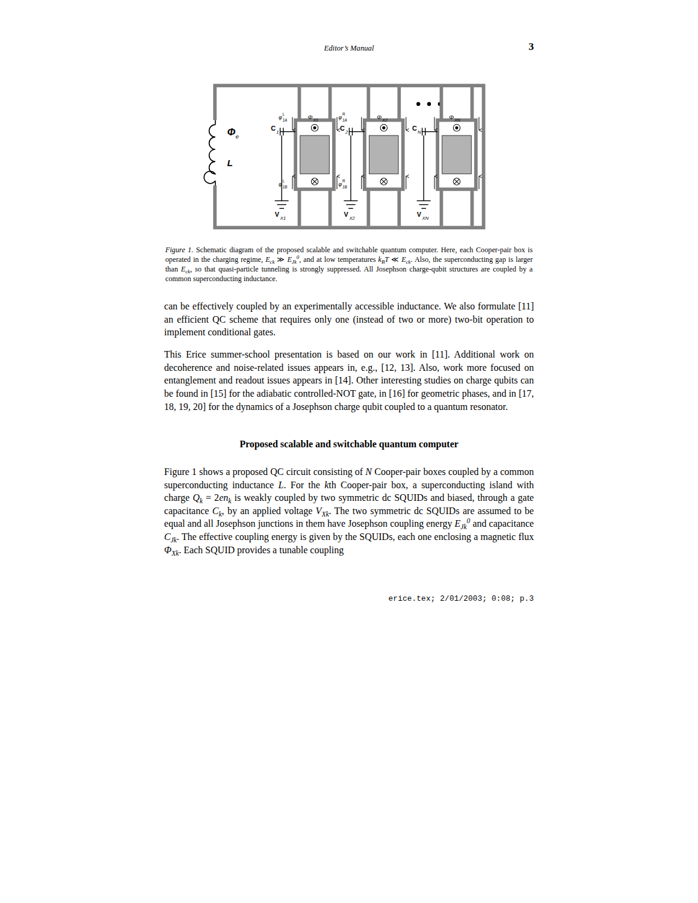Editor’s Manual 3
Φ e L Φ X1 φ 1A L φ 1A R φ 1B L φ 1B R C 1 V X1 Φ X2 C 2 V X2 Φ XN C N V XN
Figure 1. Schematic diagram of the proposed scalable and switchable quantum computer. Here, each Cooper-pair box is operated in the charging regime, Eck ≫ EJk0, and at low temperatures kBT ≪ Eck. Also, the superconducting gap is larger than Eck, so that quasi-particle tunneling is strongly suppressed. All Josephson charge-qubit structures are coupled by a common superconducting inductance.
can be effectively coupled by an experimentally accessible inductance. We also formulate [11] an efficient QC scheme that requires only one (instead of two or more) two-bit operation to implement conditional gates.
This Erice summer-school presentation is based on our work in [11]. Additional work on decoherence and noise-related issues appears in, e.g., [12, 13]. Also, work more focused on entanglement and readout issues appears in [14]. Other interesting studies on charge qubits can be found in [15] for the adiabatic controlled-NOT gate, in [16] for geometric phases, and in [17, 18, 19, 20] for the dynamics of a Josephson charge qubit coupled to a quantum resonator.
Proposed scalable and switchable quantum computer
Figure 1 shows a proposed QC circuit consisting of N Cooper-pair boxes coupled by a common superconducting inductance L. For the kth Cooper-pair box, a superconducting island with charge Qk = 2enk is weakly coupled by two symmetric dc SQUIDs and biased, through a gate capacitance Ck, by an applied voltage VXk. The two symmetric dc SQUIDs are assumed to be equal and all Josephson junctions in them have Josephson coupling energy EJk0 and capacitance CJk. The effective coupling energy is given by the SQUIDs, each one enclosing a magnetic flux ΦXk. Each SQUID provides a tunable coupling
erice.tex; 2/01/2003; 0:08; p.3